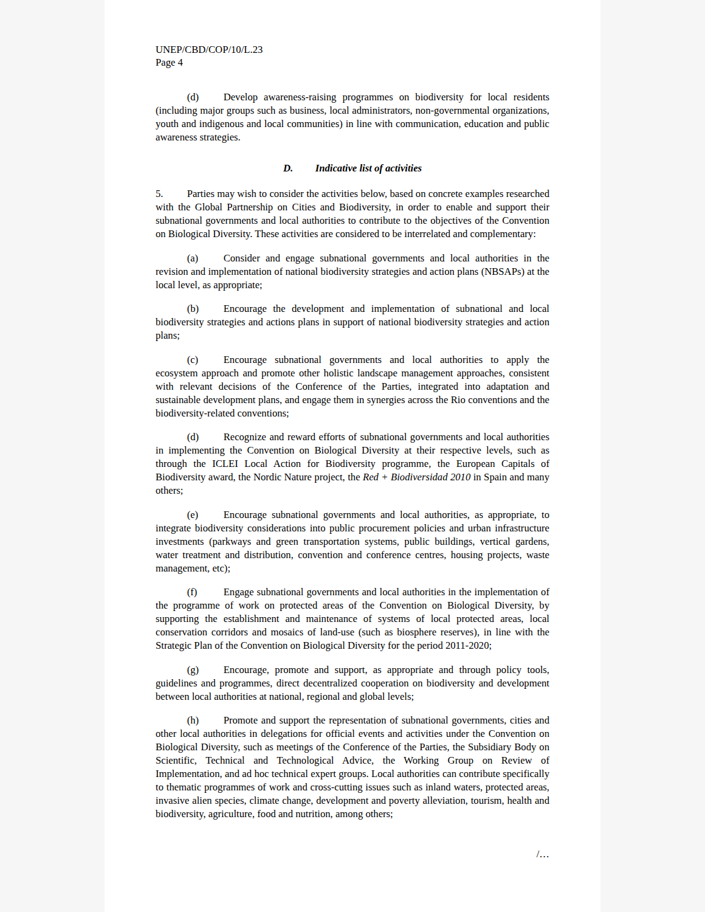UNEP/CBD/COP/10/L.23Page 4
(d) Develop awareness-raising programmes on biodiversity for local residents (including major groups such as business, local administrators, non-governmental organizations, youth and indigenous and local communities) in line with communication, education and public awareness strategies.
D. Indicative list of activities
5. Parties may wish to consider the activities below, based on concrete examples researched with the Global Partnership on Cities and Biodiversity, in order to enable and support their subnational governments and local authorities to contribute to the objectives of the Convention on Biological Diversity. These activities are considered to be interrelated and complementary:
(a) Consider and engage subnational governments and local authorities in the revision and implementation of national biodiversity strategies and action plans (NBSAPs) at the local level, as appropriate;
(b) Encourage the development and implementation of subnational and local biodiversity strategies and actions plans in support of national biodiversity strategies and action plans;
(c) Encourage subnational governments and local authorities to apply the ecosystem approach and promote other holistic landscape management approaches, consistent with relevant decisions of the Conference of the Parties, integrated into adaptation and sustainable development plans, and engage them in synergies across the Rio conventions and the biodiversity-related conventions;
(d) Recognize and reward efforts of subnational governments and local authorities in implementing the Convention on Biological Diversity at their respective levels, such as through the ICLEI Local Action for Biodiversity programme, the European Capitals of Biodiversity award, the Nordic Nature project, the Red + Biodiversidad 2010 in Spain and many others;
(e) Encourage subnational governments and local authorities, as appropriate, to integrate biodiversity considerations into public procurement policies and urban infrastructure investments (parkways and green transportation systems, public buildings, vertical gardens, water treatment and distribution, convention and conference centres, housing projects, waste management, etc);
(f) Engage subnational governments and local authorities in the implementation of the programme of work on protected areas of the Convention on Biological Diversity, by supporting the establishment and maintenance of systems of local protected areas, local conservation corridors and mosaics of land-use (such as biosphere reserves), in line with the Strategic Plan of the Convention on Biological Diversity for the period 2011-2020;
(g) Encourage, promote and support, as appropriate and through policy tools, guidelines and programmes, direct decentralized cooperation on biodiversity and development between local authorities at national, regional and global levels;
(h) Promote and support the representation of subnational governments, cities and other local authorities in delegations for official events and activities under the Convention on Biological Diversity, such as meetings of the Conference of the Parties, the Subsidiary Body on Scientific, Technical and Technological Advice, the Working Group on Review of Implementation, and ad hoc technical expert groups. Local authorities can contribute specifically to thematic programmes of work and cross-cutting issues such as inland waters, protected areas, invasive alien species, climate change, development and poverty alleviation, tourism, health and biodiversity, agriculture, food and nutrition, among others;
/…